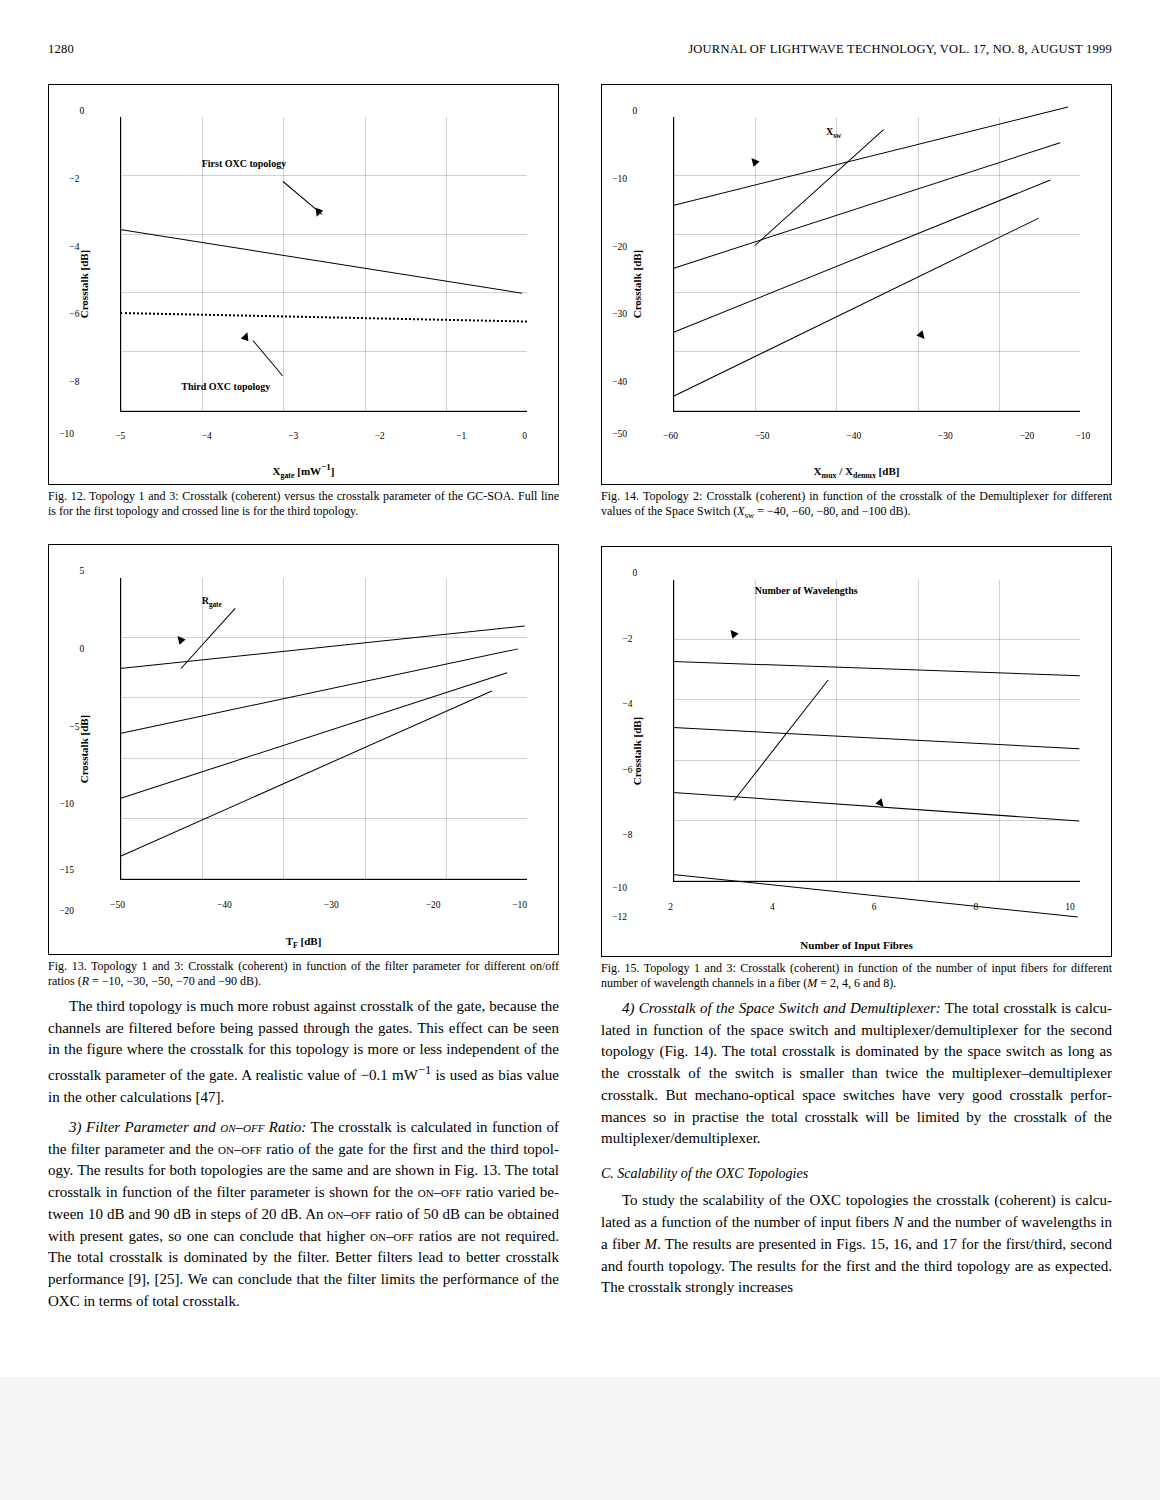1280
Journal of Lightwave Technology, Vol. 17, No. 8, August 1999
Crosstalk [dB]
0
−2
−4
−6
−8
−10
−5
−4
−3
−2
−1
0
Xgate [mW−1]
First OXC topology
Third OXC topology
Fig. 12. Topology 1 and 3: Crosstalk (coherent) versus the crosstalk parameter of the GC-SOA. Full line is for the first topology and crossed line is for the third topology.
Crosstalk [dB]
5
0
−5
−10
−15
−20
−50
−40
−30
−20
−10
TF [dB]
Rgate
Fig. 13. Topology 1 and 3: Crosstalk (coherent) in function of the filter parameter for different on/off ratios (R = −10, −30, −50, −70 and −90 dB).
The third topology is much more robust against crosstalk of the gate, because the channels are filtered before being passed through the gates. This effect can be seen in the figure where the crosstalk for this topology is more or less independent of the crosstalk parameter of the gate. A realistic value of −0.1 mW−1 is used as bias value in the other calculations [47].
3) Filter Parameter and on–off Ratio: The crosstalk is calculated in function of the filter parameter and the on–off ratio of the gate for the first and the third topology. The results for both topologies are the same and are shown in Fig. 13. The total crosstalk in function of the filter parameter is shown for the on–off ratio varied between 10 dB and 90 dB in steps of 20 dB. An on–off ratio of 50 dB can be obtained with present gates, so one can conclude that higher on–off ratios are not required. The total crosstalk is dominated by the filter. Better filters lead to better crosstalk performance [9], [25]. We can conclude that the filter limits the performance of the OXC in terms of total crosstalk.
Crosstalk [dB]
0
−10
−20
−30
−40
−50
−60
−50
−40
−30
−20
−10
Xmux / Xdemux [dB]
Xsw
Fig. 14. Topology 2: Crosstalk (coherent) in function of the crosstalk of the Demultiplexer for different values of the Space Switch (Xsw = −40, −60, −80, and −100 dB).
Crosstalk [dB]
0
−2
−4
−6
−8
−10
−12
2
4
6
8
10
Number of Input Fibres
Number of Wavelengths
Fig. 15. Topology 1 and 3: Crosstalk (coherent) in function of the number of input fibers for different number of wavelength channels in a fiber (M = 2, 4, 6 and 8).
4) Crosstalk of the Space Switch and Demultiplexer: The total crosstalk is calculated in function of the space switch and multiplexer/demultiplexer for the second topology (Fig. 14). The total crosstalk is dominated by the space switch as long as the crosstalk of the switch is smaller than twice the multiplexer–demultiplexer crosstalk. But mechano-optical space switches have very good crosstalk performances so in practise the total crosstalk will be limited by the crosstalk of the multiplexer/demultiplexer.
C. Scalability of the OXC Topologies
To study the scalability of the OXC topologies the crosstalk (coherent) is calculated as a function of the number of input fibers N and the number of wavelengths in a fiber M. The results are presented in Figs. 15, 16, and 17 for the first/third, second and fourth topology. The results for the first and the third topology are as expected. The crosstalk strongly increases